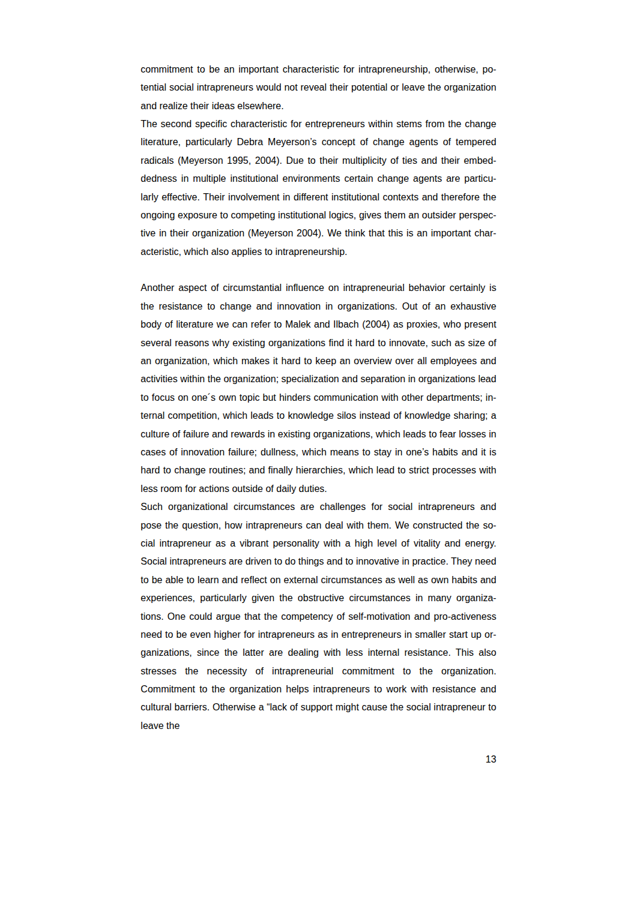commitment to be an important characteristic for intrapreneurship, otherwise, potential social intrapreneurs would not reveal their potential or leave the organization and realize their ideas elsewhere.
The second specific characteristic for entrepreneurs within stems from the change literature, particularly Debra Meyerson’s concept of change agents of tempered radicals (Meyerson 1995, 2004). Due to their multiplicity of ties and their embeddedness in multiple institutional environments certain change agents are particularly effective. Their involvement in different institutional contexts and therefore the ongoing exposure to competing institutional logics, gives them an outsider perspective in their organization (Meyerson 2004). We think that this is an important characteristic, which also applies to intrapreneurship.
Another aspect of circumstantial influence on intrapreneurial behavior certainly is the resistance to change and innovation in organizations. Out of an exhaustive body of literature we can refer to Malek and Ilbach (2004) as proxies, who present several reasons why existing organizations find it hard to innovate, such as size of an organization, which makes it hard to keep an overview over all employees and activities within the organization; specialization and separation in organizations lead to focus on one´s own topic but hinders communication with other departments; internal competition, which leads to knowledge silos instead of knowledge sharing; a culture of failure and rewards in existing organizations, which leads to fear losses in cases of innovation failure; dullness, which means to stay in one’s habits and it is hard to change routines; and finally hierarchies, which lead to strict processes with less room for actions outside of daily duties.
Such organizational circumstances are challenges for social intrapreneurs and pose the question, how intrapreneurs can deal with them. We constructed the social intrapreneur as a vibrant personality with a high level of vitality and energy. Social intrapreneurs are driven to do things and to innovative in practice. They need to be able to learn and reflect on external circumstances as well as own habits and experiences, particularly given the obstructive circumstances in many organizations. One could argue that the competency of self-motivation and pro-activeness need to be even higher for intrapreneurs as in entrepreneurs in smaller start up organizations, since the latter are dealing with less internal resistance. This also stresses the necessity of intrapreneurial commitment to the organization. Commitment to the organization helps intrapreneurs to work with resistance and cultural barriers. Otherwise a “lack of support might cause the social intrapreneur to leave the
13